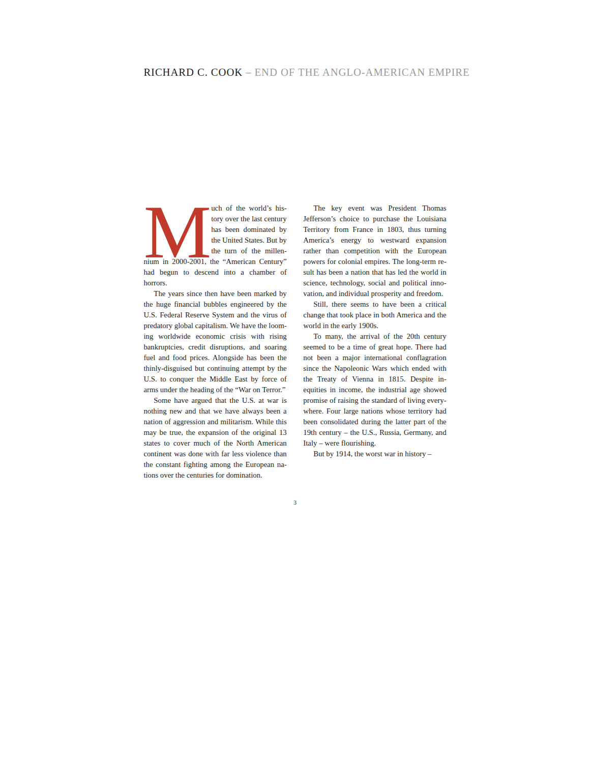RICHARD C. COOK – END OF THE ANGLO-AMERICAN EMPIRE
Much of the world’s history over the last century has been dominated by the United States. But by the turn of the millennium in 2000-2001, the “American Century” had begun to descend into a chamber of horrors.
The years since then have been marked by the huge financial bubbles engineered by the U.S. Federal Reserve System and the virus of predatory global capitalism. We have the looming worldwide economic crisis with rising bankruptcies, credit disruptions, and soaring fuel and food prices. Alongside has been the thinly-disguised but continuing attempt by the U.S. to conquer the Middle East by force of arms under the heading of the “War on Terror.”
Some have argued that the U.S. at war is nothing new and that we have always been a nation of aggression and militarism. While this may be true, the expansion of the original 13 states to cover much of the North American continent was done with far less violence than the constant fighting among the European nations over the centuries for domination.
The key event was President Thomas Jefferson’s choice to purchase the Louisiana Territory from France in 1803, thus turning America’s energy to westward expansion rather than competition with the European powers for colonial empires. The long-term result has been a nation that has led the world in science, technology, social and political innovation, and individual prosperity and freedom.
Still, there seems to have been a critical change that took place in both America and the world in the early 1900s.
To many, the arrival of the 20th century seemed to be a time of great hope. There had not been a major international conflagration since the Napoleonic Wars which ended with the Treaty of Vienna in 1815. Despite inequities in income, the industrial age showed promise of raising the standard of living everywhere. Four large nations whose territory had been consolidated during the latter part of the 19th century – the U.S., Russia, Germany, and Italy – were flourishing.
But by 1914, the worst war in history –
3